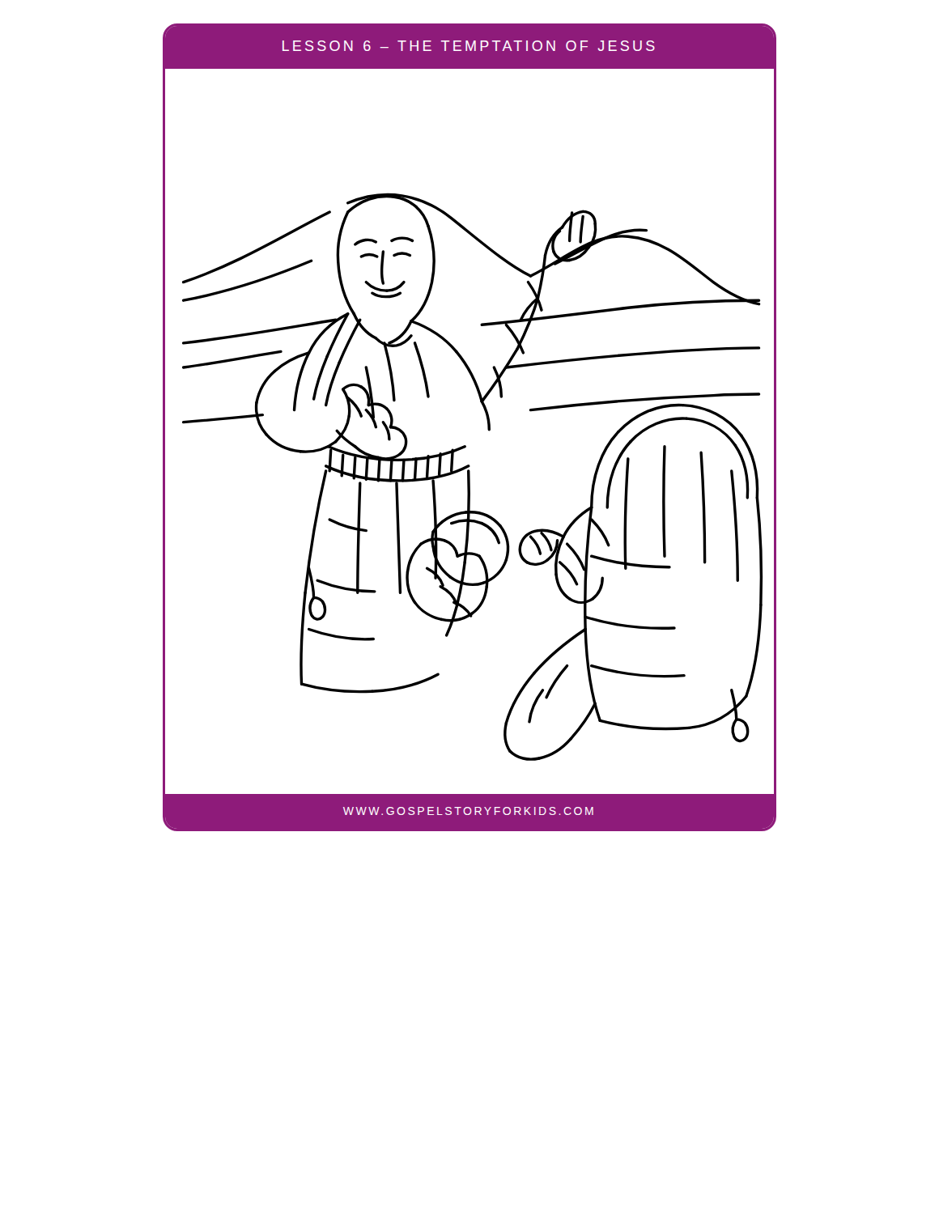Lesson 6 – The Temptation of Jesus
www.gospelstoryforkids.com